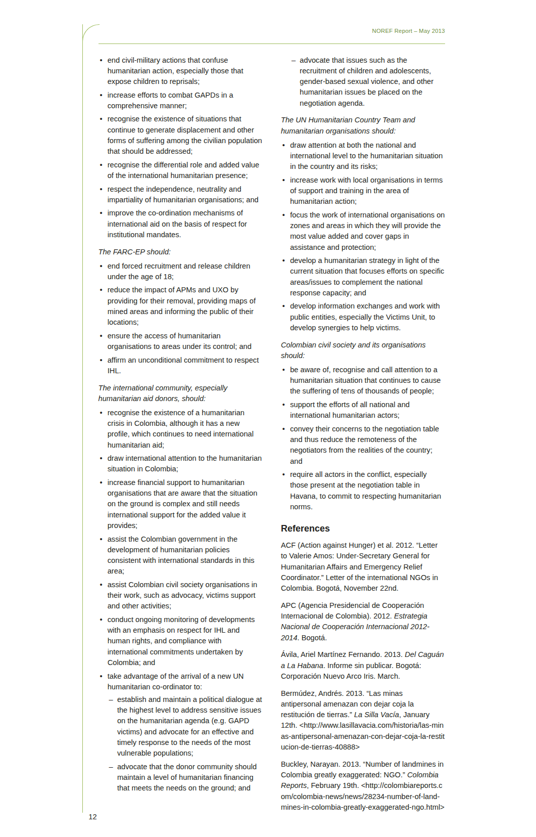NOREF Report – May 2013
end civil-military actions that confuse humanitarian action, especially those that expose children to reprisals;
increase efforts to combat GAPDs in a comprehensive manner;
recognise the existence of situations that continue to generate displacement and other forms of suffering among the civilian population that should be addressed;
recognise the differential role and added value of the international humanitarian presence;
respect the independence, neutrality and impartiality of humanitarian organisations; and
improve the co-ordination mechanisms of international aid on the basis of respect for institutional mandates.
The FARC-EP should:
end forced recruitment and release children under the age of 18;
reduce the impact of APMs and UXO by providing for their removal, providing maps of mined areas and informing the public of their locations;
ensure the access of humanitarian organisations to areas under its control; and
affirm an unconditional commitment to respect IHL.
The international community, especially humanitarian aid donors, should:
recognise the existence of a humanitarian crisis in Colombia, although it has a new profile, which continues to need international humanitarian aid;
draw international attention to the humanitarian situation in Colombia;
increase financial support to humanitarian organisations that are aware that the situation on the ground is complex and still needs international support for the added value it provides;
assist the Colombian government in the development of humanitarian policies consistent with international standards in this area;
assist Colombian civil society organisations in their work, such as advocacy, victims support and other activities;
conduct ongoing monitoring of developments with an emphasis on respect for IHL and human rights, and compliance with international commitments undertaken by Colombia; and
take advantage of the arrival of a new UN humanitarian co-ordinator to:
establish and maintain a political dialogue at the highest level to address sensitive issues on the humanitarian agenda (e.g. GAPD victims) and advocate for an effective and timely response to the needs of the most vulnerable populations;
advocate that the donor community should maintain a level of humanitarian financing that meets the needs on the ground; and
advocate that issues such as the recruitment of children and adolescents, gender-based sexual violence, and other humanitarian issues be placed on the negotiation agenda.
The UN Humanitarian Country Team and humanitarian organisations should:
draw attention at both the national and international level to the humanitarian situation in the country and its risks;
increase work with local organisations in terms of support and training in the area of humanitarian action;
focus the work of international organisations on zones and areas in which they will provide the most value added and cover gaps in assistance and protection;
develop a humanitarian strategy in light of the current situation that focuses efforts on specific areas/issues to complement the national response capacity; and
develop information exchanges and work with public entities, especially the Victims Unit, to develop synergies to help victims.
Colombian civil society and its organisations should:
be aware of, recognise and call attention to a humanitarian situation that continues to cause the suffering of tens of thousands of people;
support the efforts of all national and international humanitarian actors;
convey their concerns to the negotiation table and thus reduce the remoteness of the negotiators from the realities of the country; and
require all actors in the conflict, especially those present at the negotiation table in Havana, to commit to respecting humanitarian norms.
References
ACF (Action against Hunger) et al. 2012. “Letter to Valerie Amos: Under-Secretary General for Humanitarian Affairs and Emergency Relief Coordinator.” Letter of the international NGOs in Colombia. Bogotá, November 22nd.
APC (Agencia Presidencial de Cooperación Internacional de Colombia). 2012. Estrategia Nacional de Cooperación Internacional 2012-2014. Bogotá.
Ávila, Ariel Martínez Fernando. 2013. Del Caguán a La Habana. Informe sin publicar. Bogotá: Corporación Nuevo Arco Iris. March.
Bermúdez, Andrés. 2013. “Las minas antipersonal amenazan con dejar coja la restitución de tierras.” La Silla Vacía, January 12th. <http://www.lasillavacia.com/historia/las-minas-antipersonal-amenazan-con-dejar-coja-la-restitucion-de-tierras-40888>
Buckley, Narayan. 2013. “Number of landmines in Colombia greatly exaggerated: NGO.” Colombia Reports, February 19th. <http://colombiareports.com/colombia-news/news/28234-number-of-land-mines-in-colombia-greatly-exaggerated-ngo.html>
12